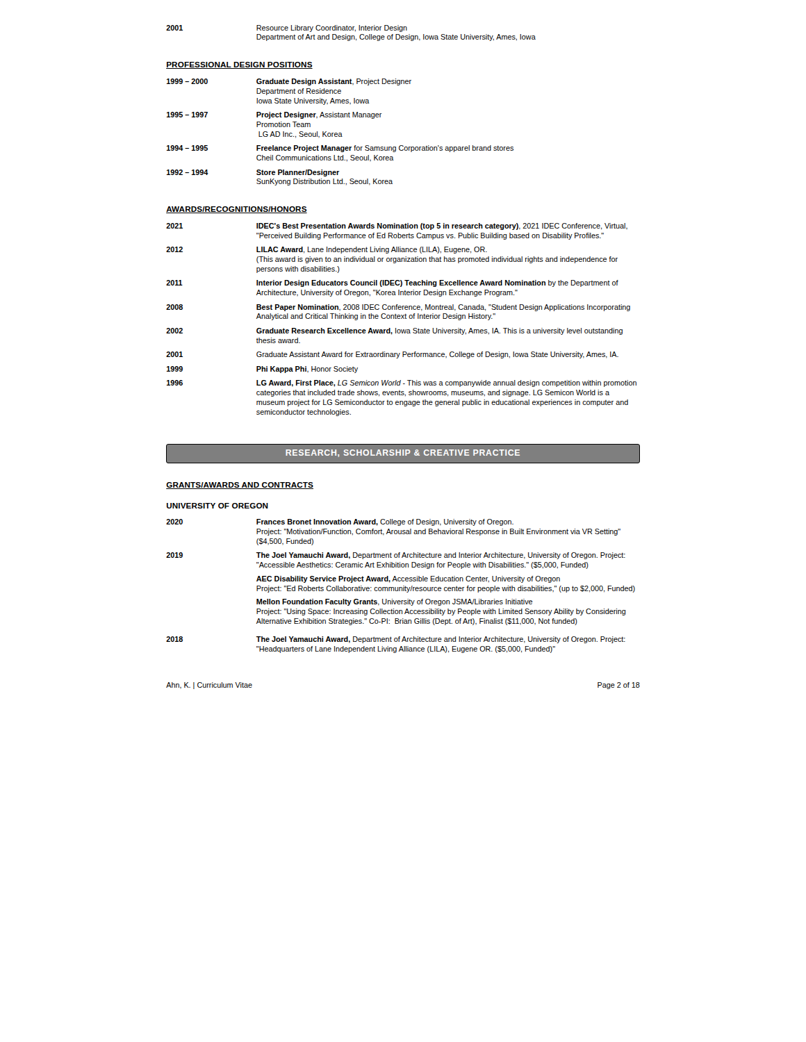| 2001 | Resource Library Coordinator, Interior Design Department of Art and Design, College of Design, Iowa State University, Ames, Iowa |
PROFESSIONAL DESIGN POSITIONS
| 1999 – 2000 | Graduate Design Assistant , Project Designer Department of Residence Iowa State University, Ames, Iowa |
| 1995 – 1997 | Project Designer , Assistant Manager Promotion Team LG AD Inc., Seoul, Korea |
| 1994 – 1995 | Freelance Project Manager for Samsung Corporation's apparel brand stores Cheil Communications Ltd., Seoul, Korea |
| 1992 – 1994 | Store Planner/Designer SunKyong Distribution Ltd., Seoul, Korea |
AWARDS/RECOGNITIONS/HONORS
| 2021 | IDEC's Best Presentation Awards Nomination (top 5 in research category) , 2021 IDEC Conference, Virtual, "Perceived Building Performance of Ed Roberts Campus vs. Public Building based on Disability Profiles." |
| 2012 | LILAC Award , Lane Independent Living Alliance (LILA), Eugene, OR. (This award is given to an individual or organization that has promoted individual rights and independence for persons with disabilities.) |
| 2011 | Interior Design Educators Council (IDEC) Teaching Excellence Award Nomination by the Department of Architecture, University of Oregon, "Korea Interior Design Exchange Program." |
| 2008 | Best Paper Nomination , 2008 IDEC Conference, Montreal, Canada, "Student Design Applications Incorporating Analytical and Critical Thinking in the Context of Interior Design History." |
| 2002 | Graduate Research Excellence Award, Iowa State University, Ames, IA. This is a university level outstanding thesis award. |
| 2001 | Graduate Assistant Award for Extraordinary Performance, College of Design, Iowa State University, Ames, IA. |
| 1999 | Phi Kappa Phi , Honor Society |
| 1996 | LG Award, First Place, LG Semicon World - This was a companywide annual design competition within promotion categories that included trade shows, events, showrooms, museums, and signage. LG Semicon World is a museum project for LG Semiconductor to engage the general public in educational experiences in computer and semiconductor technologies. |
RESEARCH, SCHOLARSHIP & CREATIVE PRACTICE
GRANTS/AWARDS AND CONTRACTS
UNIVERSITY OF OREGON
| 2020 | Frances Bronet Innovation Award, College of Design, University of Oregon. Project: "Motivation/Function, Comfort, Arousal and Behavioral Response in Built Environment via VR Setting" ($4,500, Funded) |
| 2019 | The Joel Yamauchi Award, Department of Architecture and Interior Architecture, University of Oregon. Project: "Accessible Aesthetics: Ceramic Art Exhibition Design for People with Disabilities." ($5,000, Funded) AEC Disability Service Project Award, Accessible Education Center, University of Oregon Project: "Ed Roberts Collaborative: community/resource center for people with disabilities," (up to $2,000, Funded) Mellon Foundation Faculty Grants , University of Oregon JSMA/Libraries Initiative Project: "Using Space: Increasing Collection Accessibility by People with Limited Sensory Ability by Considering Alternative Exhibition Strategies." Co-PI: Brian Gillis (Dept. of Art), Finalist ($11,000, Not funded) |
| 2018 | The Joel Yamauchi Award, Department of Architecture and Interior Architecture, University of Oregon. Project: "Headquarters of Lane Independent Living Alliance (LILA), Eugene OR. ($5,000, Funded)" |
Ahn, K. | Curriculum Vitae Page 2 of 18